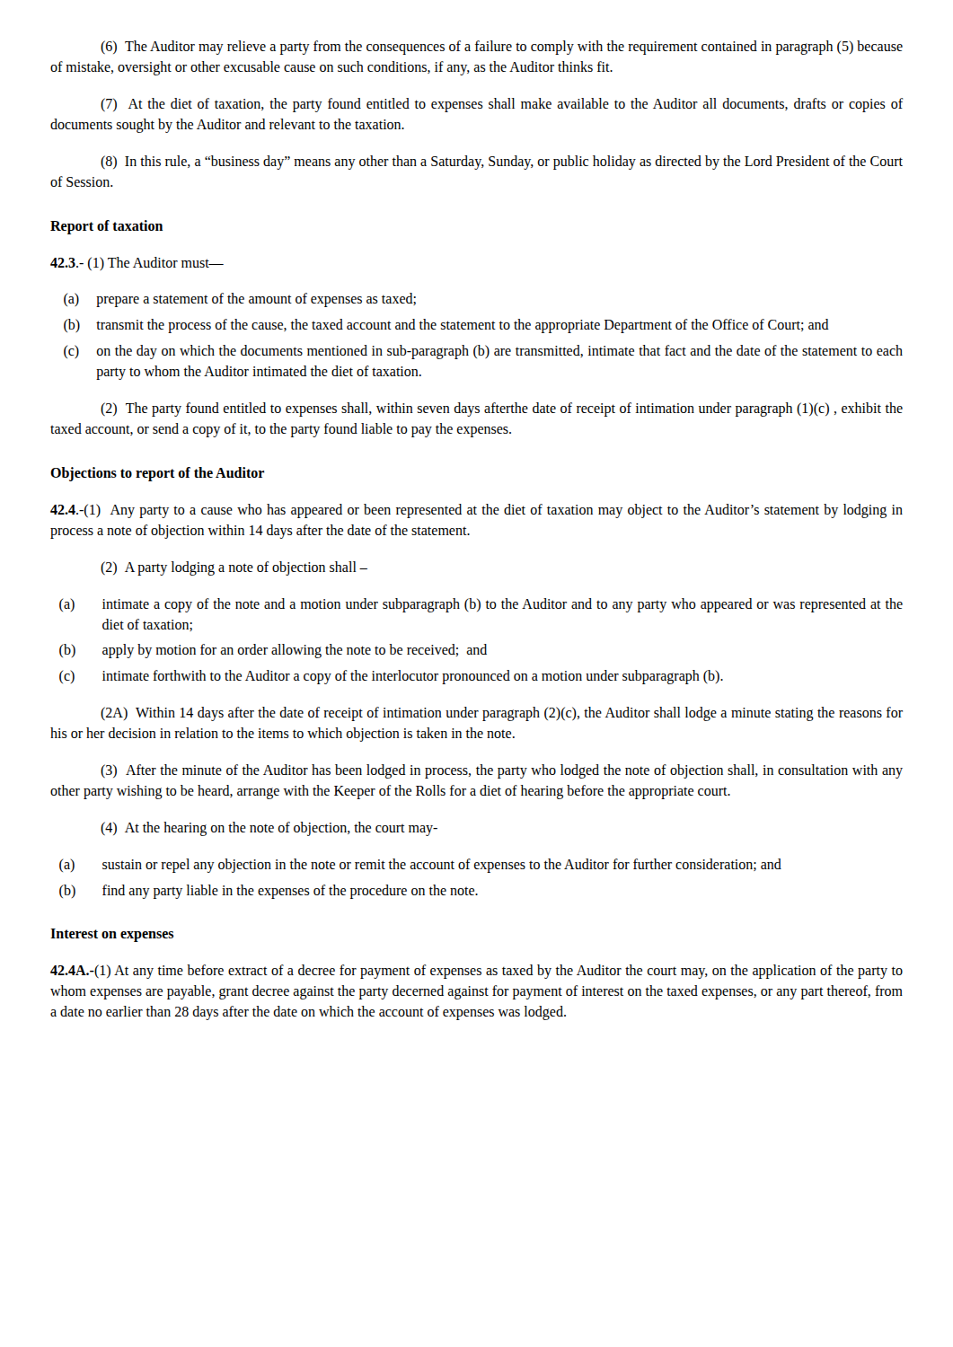(6) The Auditor may relieve a party from the consequences of a failure to comply with the requirement contained in paragraph (5) because of mistake, oversight or other excusable cause on such conditions, if any, as the Auditor thinks fit.
(7) At the diet of taxation, the party found entitled to expenses shall make available to the Auditor all documents, drafts or copies of documents sought by the Auditor and relevant to the taxation.
(8) In this rule, a “business day” means any other than a Saturday, Sunday, or public holiday as directed by the Lord President of the Court of Session.
Report of taxation
42.3.- (1) The Auditor must—
(a) prepare a statement of the amount of expenses as taxed;
(b) transmit the process of the cause, the taxed account and the statement to the appropriate Department of the Office of Court; and
(c) on the day on which the documents mentioned in sub-paragraph (b) are transmitted, intimate that fact and the date of the statement to each party to whom the Auditor intimated the diet of taxation.
(2) The party found entitled to expenses shall, within seven days afterthe date of receipt of intimation under paragraph (1)(c) , exhibit the taxed account, or send a copy of it, to the party found liable to pay the expenses.
Objections to report of the Auditor
42.4.-(1) Any party to a cause who has appeared or been represented at the diet of taxation may object to the Auditor’s statement by lodging in process a note of objection within 14 days after the date of the statement.
(2) A party lodging a note of objection shall –
(a) intimate a copy of the note and a motion under subparagraph (b) to the Auditor and to any party who appeared or was represented at the diet of taxation;
(b) apply by motion for an order allowing the note to be received; and
(c) intimate forthwith to the Auditor a copy of the interlocutor pronounced on a motion under subparagraph (b).
(2A) Within 14 days after the date of receipt of intimation under paragraph (2)(c), the Auditor shall lodge a minute stating the reasons for his or her decision in relation to the items to which objection is taken in the note.
(3) After the minute of the Auditor has been lodged in process, the party who lodged the note of objection shall, in consultation with any other party wishing to be heard, arrange with the Keeper of the Rolls for a diet of hearing before the appropriate court.
(4) At the hearing on the note of objection, the court may-
(a) sustain or repel any objection in the note or remit the account of expenses to the Auditor for further consideration; and
(b) find any party liable in the expenses of the procedure on the note.
Interest on expenses
42.4A.-(1) At any time before extract of a decree for payment of expenses as taxed by the Auditor the court may, on the application of the party to whom expenses are payable, grant decree against the party decerned against for payment of interest on the taxed expenses, or any part thereof, from a date no earlier than 28 days after the date on which the account of expenses was lodged.